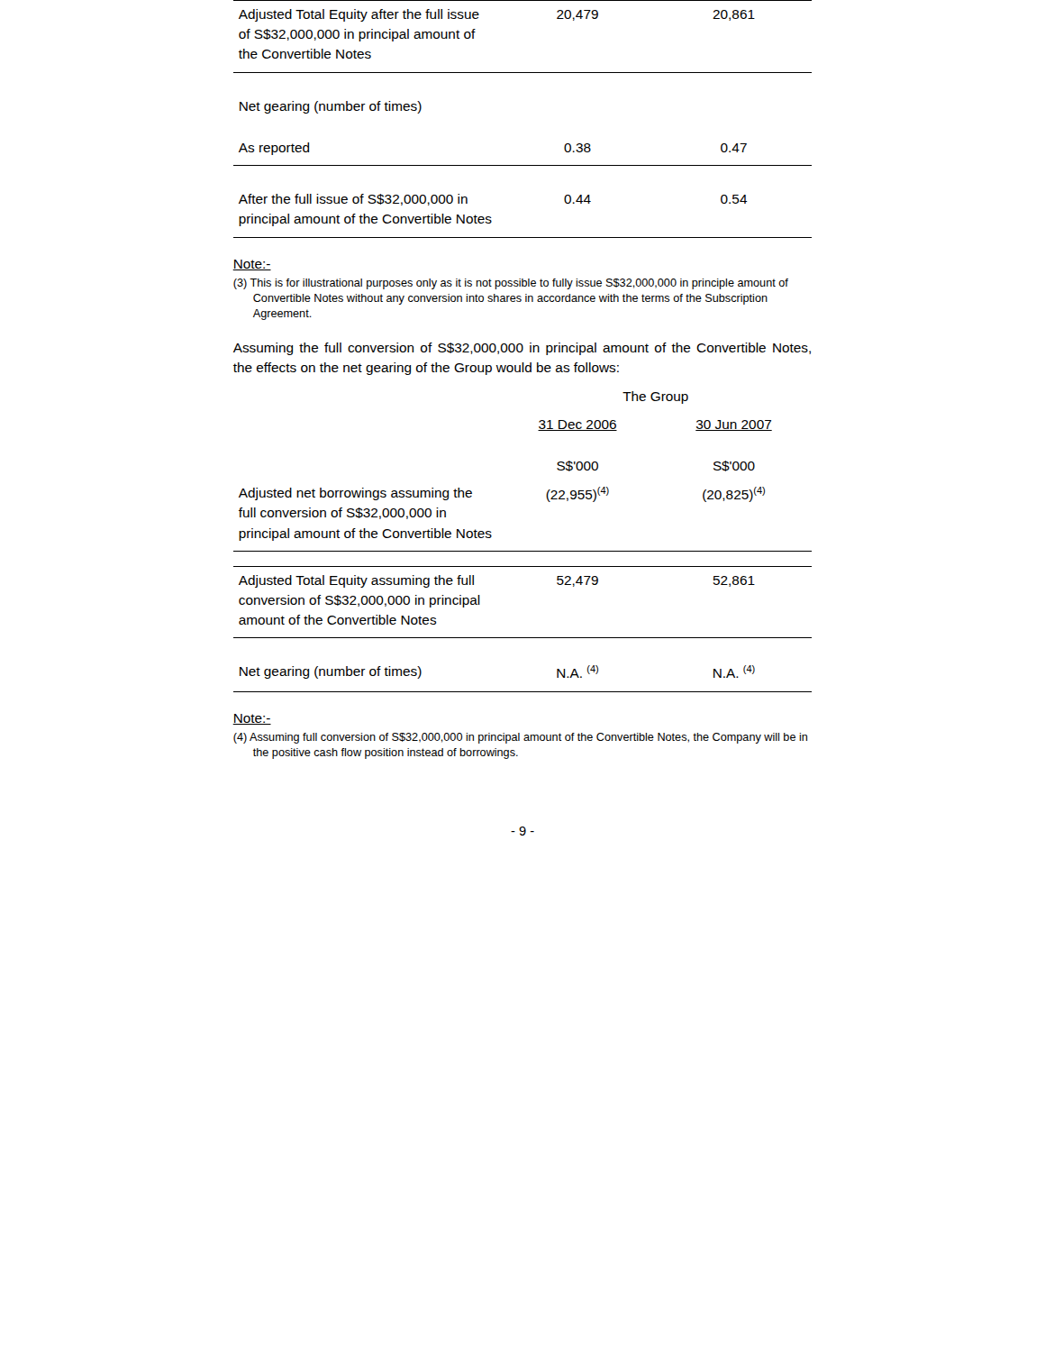| Adjusted Total Equity after the full issue of S$32,000,000 in principal amount of the Convertible Notes | 20,479 | 20,861 |
| Net gearing (number of times) | | |
| As reported | 0.38 | 0.47 |
| After the full issue of S$32,000,000 in principal amount of the Convertible Notes | 0.44 | 0.54 |
Note:-
(3) This is for illustrational purposes only as it is not possible to fully issue S$32,000,000 in principle amount of Convertible Notes without any conversion into shares in accordance with the terms of the Subscription Agreement.
Assuming the full conversion of S$32,000,000 in principal amount of the Convertible Notes, the effects on the net gearing of the Group would be as follows:
| | The Group |
| | 31 Dec 2006 | 30 Jun 2007 |
| | S$'000 | S$'000 |
| Adjusted net borrowings assuming the full conversion of S$32,000,000 in principal amount of the Convertible Notes | (22,955) (4) | (20,825) (4) |
| Adjusted Total Equity assuming the full conversion of S$32,000,000 in principal amount of the Convertible Notes | 52,479 | 52,861 |
| Net gearing (number of times) | N.A. (4) | N.A. (4) |
Note:-
(4) Assuming full conversion of S$32,000,000 in principal amount of the Convertible Notes, the Company will be in the positive cash flow position instead of borrowings.
- 9 -